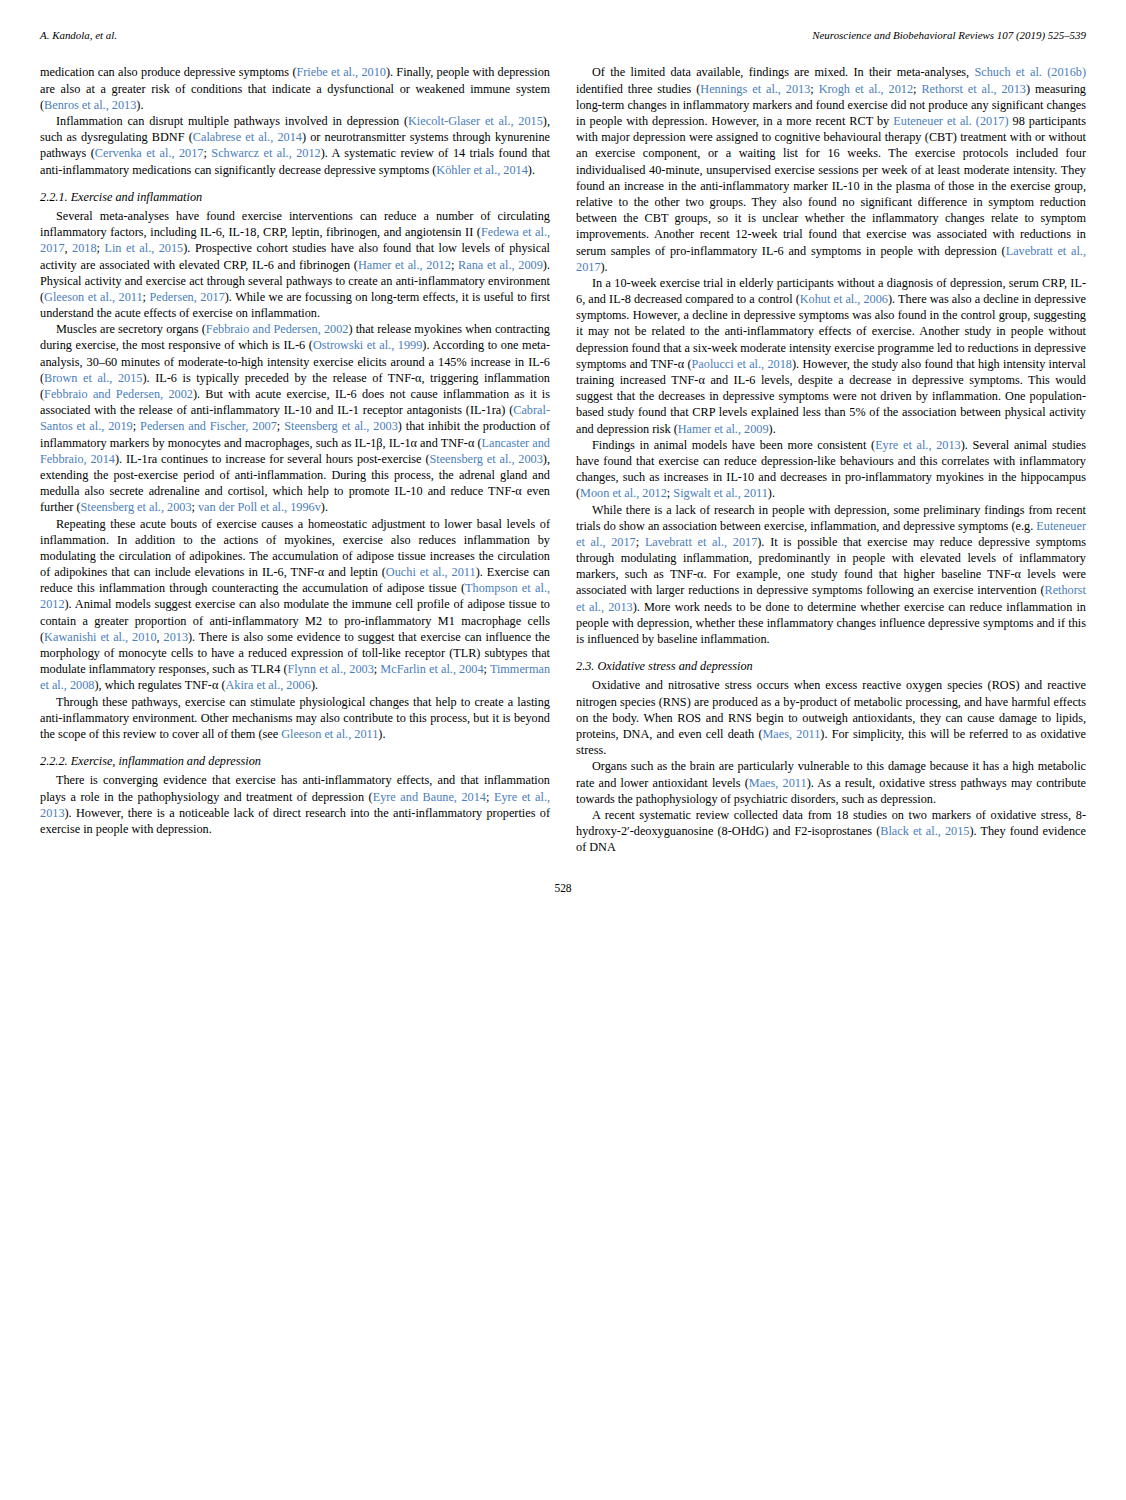A. Kandola, et al.
Neuroscience and Biobehavioral Reviews 107 (2019) 525–539
medication can also produce depressive symptoms (Friebe et al., 2010). Finally, people with depression are also at a greater risk of conditions that indicate a dysfunctional or weakened immune system (Benros et al., 2013).
Inflammation can disrupt multiple pathways involved in depression (Kiecolt-Glaser et al., 2015), such as dysregulating BDNF (Calabrese et al., 2014) or neurotransmitter systems through kynurenine pathways (Cervenka et al., 2017; Schwarcz et al., 2012). A systematic review of 14 trials found that anti-inflammatory medications can significantly decrease depressive symptoms (Köhler et al., 2014).
2.2.1. Exercise and inflammation
Several meta-analyses have found exercise interventions can reduce a number of circulating inflammatory factors, including IL-6, IL-18, CRP, leptin, fibrinogen, and angiotensin II (Fedewa et al., 2017, 2018; Lin et al., 2015). Prospective cohort studies have also found that low levels of physical activity are associated with elevated CRP, IL-6 and fibrinogen (Hamer et al., 2012; Rana et al., 2009). Physical activity and exercise act through several pathways to create an anti-inflammatory environment (Gleeson et al., 2011; Pedersen, 2017). While we are focussing on long-term effects, it is useful to first understand the acute effects of exercise on inflammation.
Muscles are secretory organs (Febbraio and Pedersen, 2002) that release myokines when contracting during exercise, the most responsive of which is IL-6 (Ostrowski et al., 1999). According to one meta-analysis, 30–60 minutes of moderate-to-high intensity exercise elicits around a 145% increase in IL-6 (Brown et al., 2015). IL-6 is typically preceded by the release of TNF-α, triggering inflammation (Febbraio and Pedersen, 2002). But with acute exercise, IL-6 does not cause inflammation as it is associated with the release of anti-inflammatory IL-10 and IL-1 receptor antagonists (IL-1ra) (Cabral-Santos et al., 2019; Pedersen and Fischer, 2007; Steensberg et al., 2003) that inhibit the production of inflammatory markers by monocytes and macrophages, such as IL-1β, IL-1α and TNF-α (Lancaster and Febbraio, 2014). IL-1ra continues to increase for several hours post-exercise (Steensberg et al., 2003), extending the post-exercise period of anti-inflammation. During this process, the adrenal gland and medulla also secrete adrenaline and cortisol, which help to promote IL-10 and reduce TNF-α even further (Steensberg et al., 2003; van der Poll et al., 1996v).
Repeating these acute bouts of exercise causes a homeostatic adjustment to lower basal levels of inflammation. In addition to the actions of myokines, exercise also reduces inflammation by modulating the circulation of adipokines. The accumulation of adipose tissue increases the circulation of adipokines that can include elevations in IL-6, TNF-α and leptin (Ouchi et al., 2011). Exercise can reduce this inflammation through counteracting the accumulation of adipose tissue (Thompson et al., 2012). Animal models suggest exercise can also modulate the immune cell profile of adipose tissue to contain a greater proportion of anti-inflammatory M2 to pro-inflammatory M1 macrophage cells (Kawanishi et al., 2010, 2013). There is also some evidence to suggest that exercise can influence the morphology of monocyte cells to have a reduced expression of toll-like receptor (TLR) subtypes that modulate inflammatory responses, such as TLR4 (Flynn et al., 2003; McFarlin et al., 2004; Timmerman et al., 2008), which regulates TNF-α (Akira et al., 2006).
Through these pathways, exercise can stimulate physiological changes that help to create a lasting anti-inflammatory environment. Other mechanisms may also contribute to this process, but it is beyond the scope of this review to cover all of them (see Gleeson et al., 2011).
2.2.2. Exercise, inflammation and depression
There is converging evidence that exercise has anti-inflammatory effects, and that inflammation plays a role in the pathophysiology and treatment of depression (Eyre and Baune, 2014; Eyre et al., 2013). However, there is a noticeable lack of direct research into the anti-inflammatory properties of exercise in people with depression.
Of the limited data available, findings are mixed. In their meta-analyses, Schuch et al. (2016b) identified three studies (Hennings et al., 2013; Krogh et al., 2012; Rethorst et al., 2013) measuring long-term changes in inflammatory markers and found exercise did not produce any significant changes in people with depression. However, in a more recent RCT by Euteneuer et al. (2017) 98 participants with major depression were assigned to cognitive behavioural therapy (CBT) treatment with or without an exercise component, or a waiting list for 16 weeks. The exercise protocols included four individualised 40-minute, unsupervised exercise sessions per week of at least moderate intensity. They found an increase in the anti-inflammatory marker IL-10 in the plasma of those in the exercise group, relative to the other two groups. They also found no significant difference in symptom reduction between the CBT groups, so it is unclear whether the inflammatory changes relate to symptom improvements. Another recent 12-week trial found that exercise was associated with reductions in serum samples of pro-inflammatory IL-6 and symptoms in people with depression (Lavebratt et al., 2017).
In a 10-week exercise trial in elderly participants without a diagnosis of depression, serum CRP, IL-6, and IL-8 decreased compared to a control (Kohut et al., 2006). There was also a decline in depressive symptoms. However, a decline in depressive symptoms was also found in the control group, suggesting it may not be related to the anti-inflammatory effects of exercise. Another study in people without depression found that a six-week moderate intensity exercise programme led to reductions in depressive symptoms and TNF-α (Paolucci et al., 2018). However, the study also found that high intensity interval training increased TNF-α and IL-6 levels, despite a decrease in depressive symptoms. This would suggest that the decreases in depressive symptoms were not driven by inflammation. One population-based study found that CRP levels explained less than 5% of the association between physical activity and depression risk (Hamer et al., 2009).
Findings in animal models have been more consistent (Eyre et al., 2013). Several animal studies have found that exercise can reduce depression-like behaviours and this correlates with inflammatory changes, such as increases in IL-10 and decreases in pro-inflammatory myokines in the hippocampus (Moon et al., 2012; Sigwalt et al., 2011).
While there is a lack of research in people with depression, some preliminary findings from recent trials do show an association between exercise, inflammation, and depressive symptoms (e.g. Euteneuer et al., 2017; Lavebratt et al., 2017). It is possible that exercise may reduce depressive symptoms through modulating inflammation, predominantly in people with elevated levels of inflammatory markers, such as TNF-α. For example, one study found that higher baseline TNF-α levels were associated with larger reductions in depressive symptoms following an exercise intervention (Rethorst et al., 2013). More work needs to be done to determine whether exercise can reduce inflammation in people with depression, whether these inflammatory changes influence depressive symptoms and if this is influenced by baseline inflammation.
2.3. Oxidative stress and depression
Oxidative and nitrosative stress occurs when excess reactive oxygen species (ROS) and reactive nitrogen species (RNS) are produced as a by-product of metabolic processing, and have harmful effects on the body. When ROS and RNS begin to outweigh antioxidants, they can cause damage to lipids, proteins, DNA, and even cell death (Maes, 2011). For simplicity, this will be referred to as oxidative stress.
Organs such as the brain are particularly vulnerable to this damage because it has a high metabolic rate and lower antioxidant levels (Maes, 2011). As a result, oxidative stress pathways may contribute towards the pathophysiology of psychiatric disorders, such as depression.
A recent systematic review collected data from 18 studies on two markers of oxidative stress, 8-hydroxy-2′-deoxyguanosine (8-OHdG) and F2-isoprostanes (Black et al., 2015). They found evidence of DNA
528